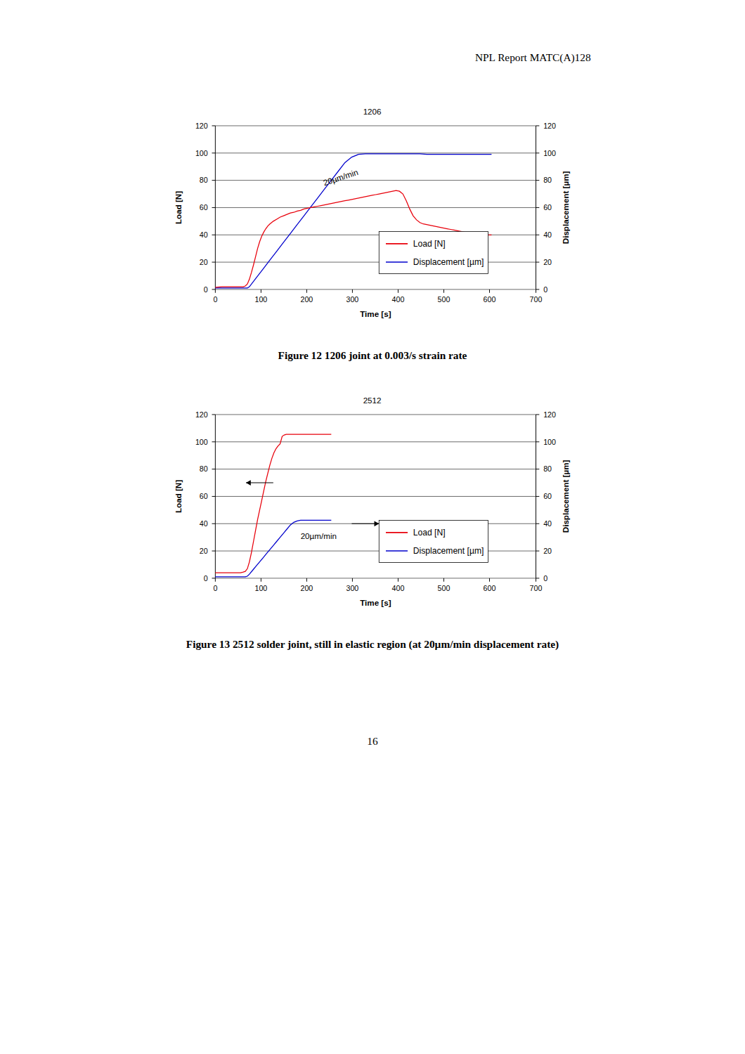NPL Report MATC(A)128
1206 0 100 200 300 400 500 600 700 0 20 40 60 80 100 120 0 20 40 60 80 100 120 Time [s] Load [N] Displacement [µm] 20µm/min Load [N] Displacement [µm]
Figure 12 1206 joint at 0.003/s strain rate
2512 0 100 200 300 400 500 600 700 0 20 40 60 80 100 120 0 20 40 60 80 100 120 Time [s] Load [N] Displacement [µm] 20µm/min Load [N] Displacement [µm]
Figure 13 2512 solder joint, still in elastic region (at 20µm/min displacement rate)
16